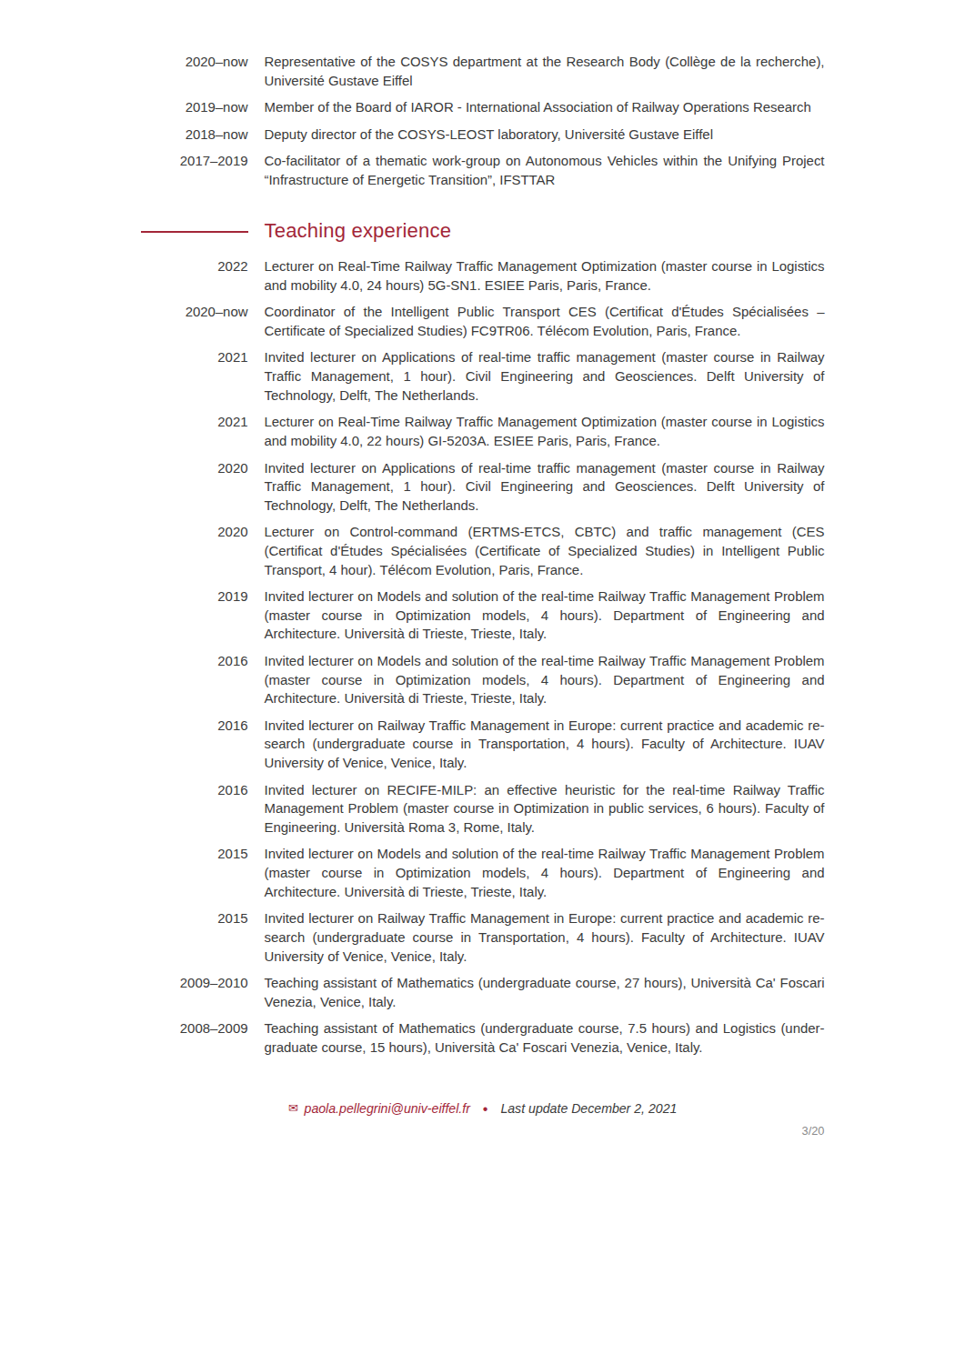2020–now
Representative of the COSYS department at the Research Body (Collège de la recherche), Université Gustave Eiffel
2019–now
Member of the Board of IAROR - International Association of Railway Operations Research
2018–now
Deputy director of the COSYS-LEOST laboratory, Université Gustave Eiffel
2017–2019
Co-facilitator of a thematic work-group on Autonomous Vehicles within the Unifying Project “Infrastructure of Energetic Transition”, IFSTTAR
Teaching experience
2022
Lecturer on Real-Time Railway Traffic Management Optimization (master course in Logistics and mobility 4.0, 24 hours) 5G-SN1. ESIEE Paris, Paris, France.
2020–now
Coordinator of the Intelligent Public Transport CES (Certificat d'Études Spécialisées – Certificate of Specialized Studies) FC9TR06. Télécom Evolution, Paris, France.
2021
Invited lecturer on Applications of real-time traffic management (master course in Railway Traffic Management, 1 hour). Civil Engineering and Geosciences. Delft University of Technology, Delft, The Netherlands.
2021
Lecturer on Real-Time Railway Traffic Management Optimization (master course in Logistics and mobility 4.0, 22 hours) GI-5203A. ESIEE Paris, Paris, France.
2020
Invited lecturer on Applications of real-time traffic management (master course in Railway Traffic Management, 1 hour). Civil Engineering and Geosciences. Delft University of Technology, Delft, The Netherlands.
2020
Lecturer on Control-command (ERTMS-ETCS, CBTC) and traffic management (CES (Certificat d'Études Spécialisées (Certificate of Specialized Studies) in Intelligent Public Transport, 4 hour). Télécom Evolution, Paris, France.
2019
Invited lecturer on Models and solution of the real-time Railway Traffic Management Problem (master course in Optimization models, 4 hours). Department of Engineering and Architecture. Università di Trieste, Trieste, Italy.
2016
Invited lecturer on Models and solution of the real-time Railway Traffic Management Problem (master course in Optimization models, 4 hours). Department of Engineering and Architecture. Università di Trieste, Trieste, Italy.
2016
Invited lecturer on Railway Traffic Management in Europe: current practice and academic research (undergraduate course in Transportation, 4 hours). Faculty of Architecture. IUAV University of Venice, Venice, Italy.
2016
Invited lecturer on RECIFE-MILP: an effective heuristic for the real-time Railway Traffic Management Problem (master course in Optimization in public services, 6 hours). Faculty of Engineering. Università Roma 3, Rome, Italy.
2015
Invited lecturer on Models and solution of the real-time Railway Traffic Management Problem (master course in Optimization models, 4 hours). Department of Engineering and Architecture. Università di Trieste, Trieste, Italy.
2015
Invited lecturer on Railway Traffic Management in Europe: current practice and academic research (undergraduate course in Transportation, 4 hours). Faculty of Architecture. IUAV University of Venice, Venice, Italy.
2009–2010
Teaching assistant of Mathematics (undergraduate course, 27 hours), Università Ca' Foscari Venezia, Venice, Italy.
2008–2009
Teaching assistant of Mathematics (undergraduate course, 7.5 hours) and Logistics (undergraduate course, 15 hours), Università Ca' Foscari Venezia, Venice, Italy.
✉ paola.pellegrini@univ-eiffel.fr • Last update December 2, 2021
3/20